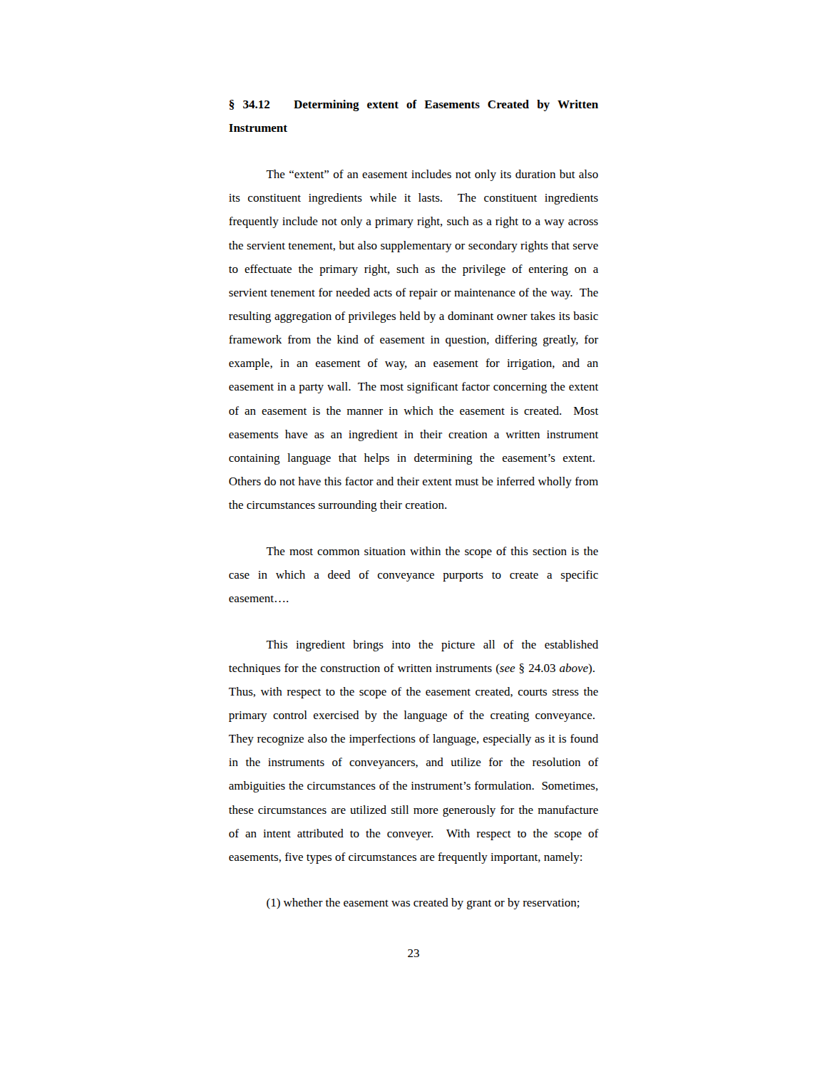§ 34.12 Determining extent of Easements Created by Written Instrument
The “extent” of an easement includes not only its duration but also its constituent ingredients while it lasts. The constituent ingredients frequently include not only a primary right, such as a right to a way across the servient tenement, but also supplementary or secondary rights that serve to effectuate the primary right, such as the privilege of entering on a servient tenement for needed acts of repair or maintenance of the way. The resulting aggregation of privileges held by a dominant owner takes its basic framework from the kind of easement in question, differing greatly, for example, in an easement of way, an easement for irrigation, and an easement in a party wall. The most significant factor concerning the extent of an easement is the manner in which the easement is created. Most easements have as an ingredient in their creation a written instrument containing language that helps in determining the easement’s extent. Others do not have this factor and their extent must be inferred wholly from the circumstances surrounding their creation.
The most common situation within the scope of this section is the case in which a deed of conveyance purports to create a specific easement….
This ingredient brings into the picture all of the established techniques for the construction of written instruments (see § 24.03 above). Thus, with respect to the scope of the easement created, courts stress the primary control exercised by the language of the creating conveyance. They recognize also the imperfections of language, especially as it is found in the instruments of conveyancers, and utilize for the resolution of ambiguities the circumstances of the instrument’s formulation. Sometimes, these circumstances are utilized still more generously for the manufacture of an intent attributed to the conveyer. With respect to the scope of easements, five types of circumstances are frequently important, namely:
(1) whether the easement was created by grant or by reservation;
23